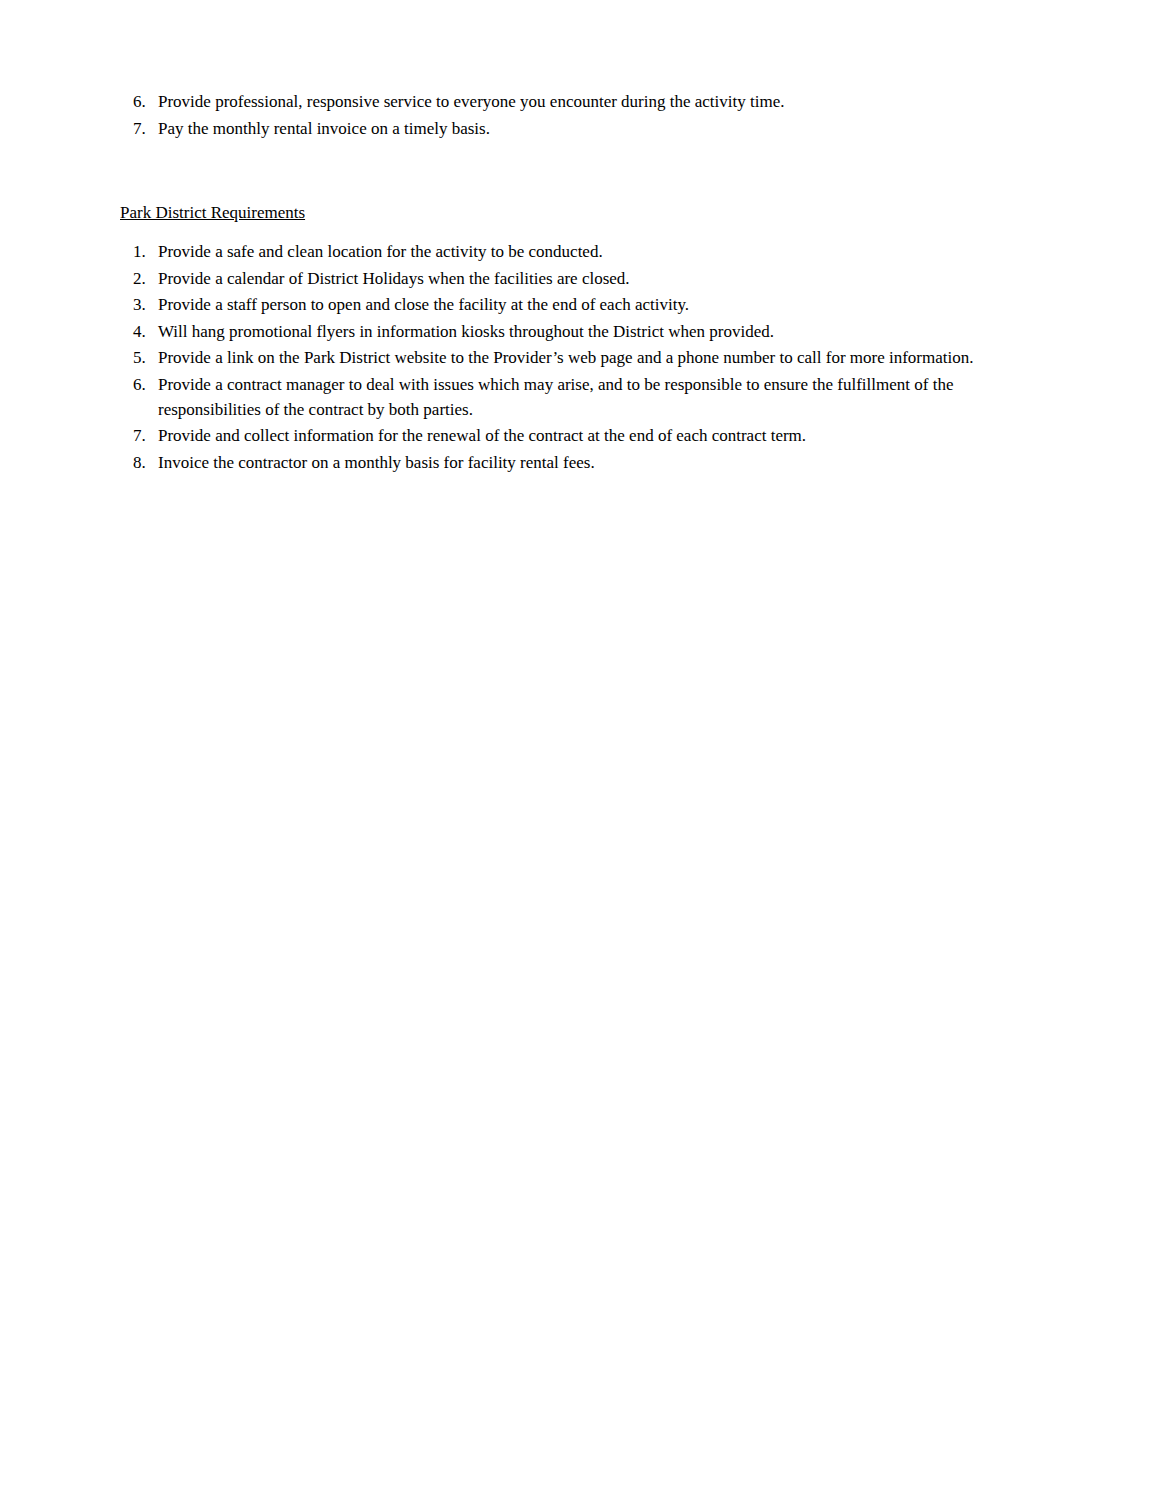Provide professional, responsive service to everyone you encounter during the activity time.
Pay the monthly rental invoice on a timely basis.
Park District Requirements
Provide a safe and clean location for the activity to be conducted.
Provide a calendar of District Holidays when the facilities are closed.
Provide a staff person to open and close the facility at the end of each activity.
Will hang promotional flyers in information kiosks throughout the District when provided.
Provide a link on the Park District website to the Provider’s web page and a phone number to call for more information.
Provide a contract manager to deal with issues which may arise, and to be responsible to ensure the fulfillment of the responsibilities of the contract by both parties.
Provide and collect information for the renewal of the contract at the end of each contract term.
Invoice the contractor on a monthly basis for facility rental fees.